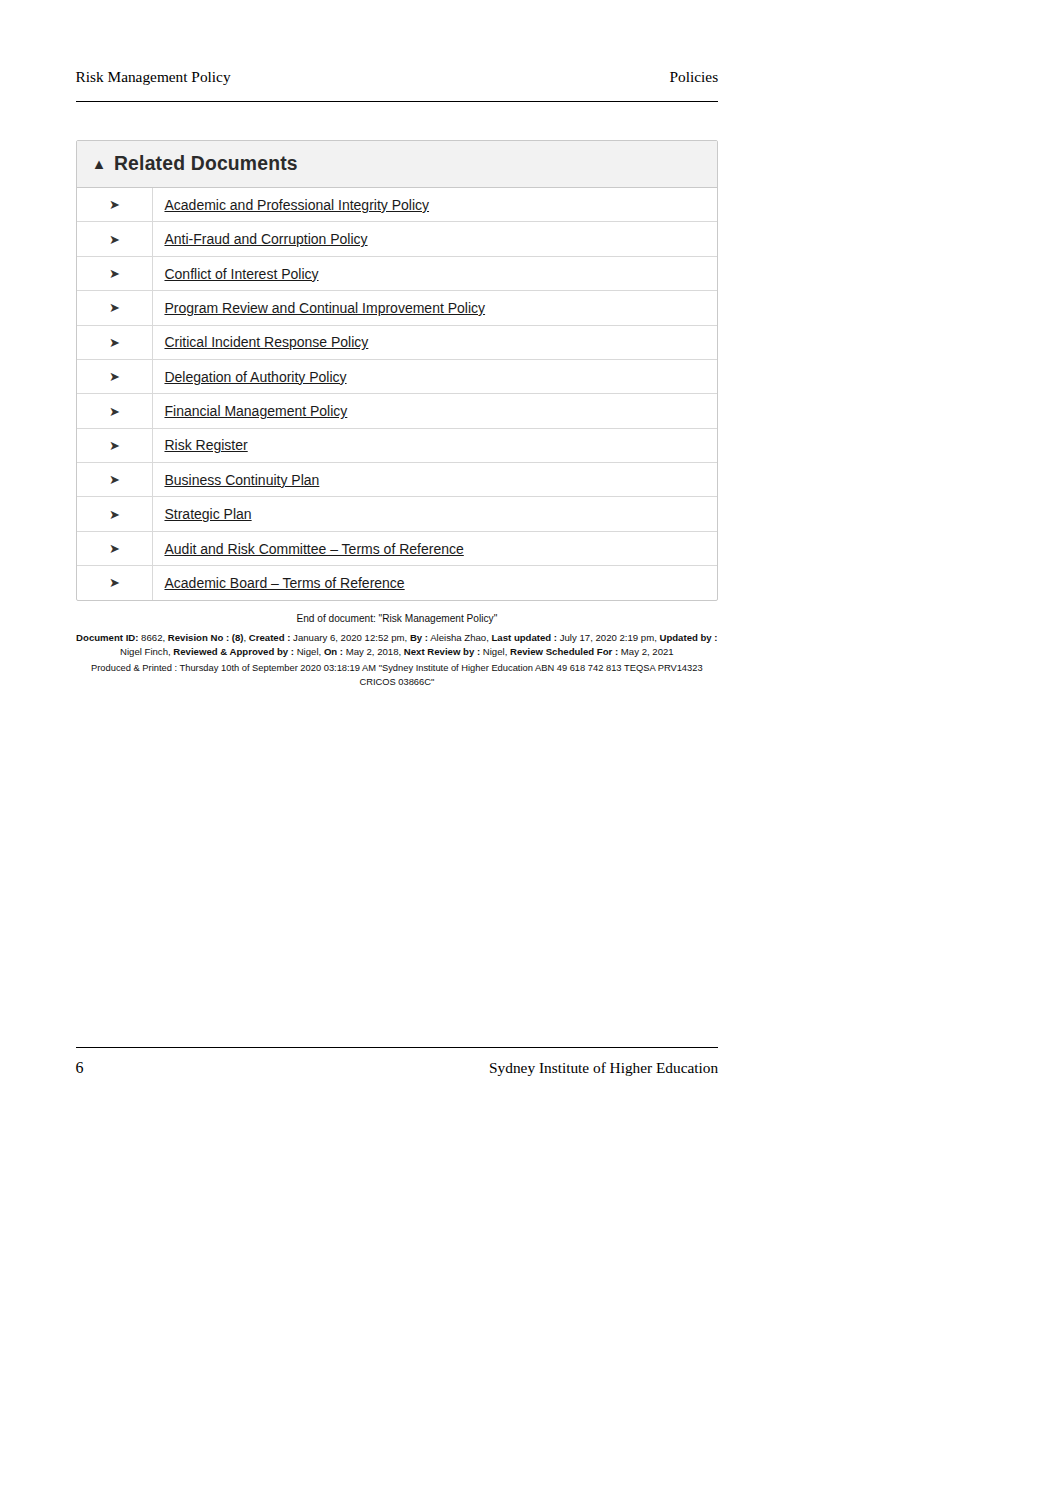Risk Management Policy
Policies
▲Related Documents
| ➤ | Academic and Professional Integrity Policy |
| ➤ | Anti-Fraud and Corruption Policy |
| ➤ | Conflict of Interest Policy |
| ➤ | Program Review and Continual Improvement Policy |
| ➤ | Critical Incident Response Policy |
| ➤ | Delegation of Authority Policy |
| ➤ | Financial Management Policy |
| ➤ | Risk Register |
| ➤ | Business Continuity Plan |
| ➤ | Strategic Plan |
| ➤ | Audit and Risk Committee – Terms of Reference |
| ➤ | Academic Board – Terms of Reference |
End of document: "Risk Management Policy"
Document ID: 8662, Revision No : (8), Created : January 6, 2020 12:52 pm, By : Aleisha Zhao, Last updated : July 17, 2020 2:19 pm, Updated by : Nigel Finch, Reviewed & Approved by : Nigel, On : May 2, 2018, Next Review by : Nigel, Review Scheduled For : May 2, 2021
Produced & Printed : Thursday 10th of September 2020 03:18:19 AM "Sydney Institute of Higher Education ABN 49 618 742 813 TEQSA PRV14323 CRICOS 03866C"
6
Sydney Institute of Higher Education